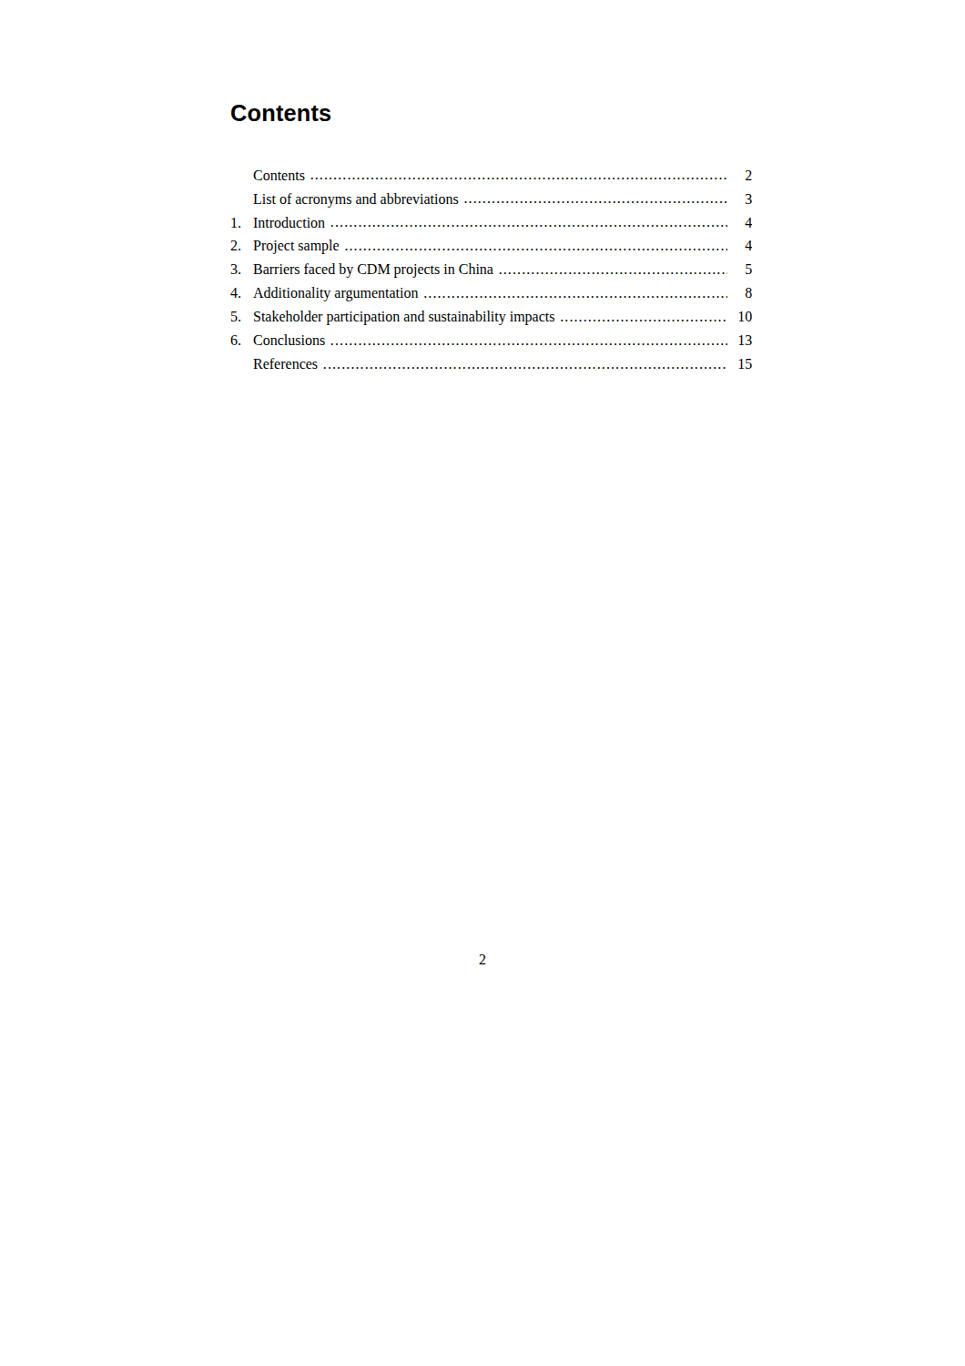Contents
Contents ........................................................................................................................... 2
List of acronyms and abbreviations ......................................................................................... 3
1. Introduction ............................................................................................................. 4
2. Project sample ......................................................................................................... 4
3. Barriers faced by CDM projects in China ........................................................................... 5
4. Additionality argumentation .............................................................................................. 8
5. Stakeholder participation and sustainability impacts ....................................................... 10
6. Conclusions ............................................................................................................. 13
References .............................................................................................................. 15
2